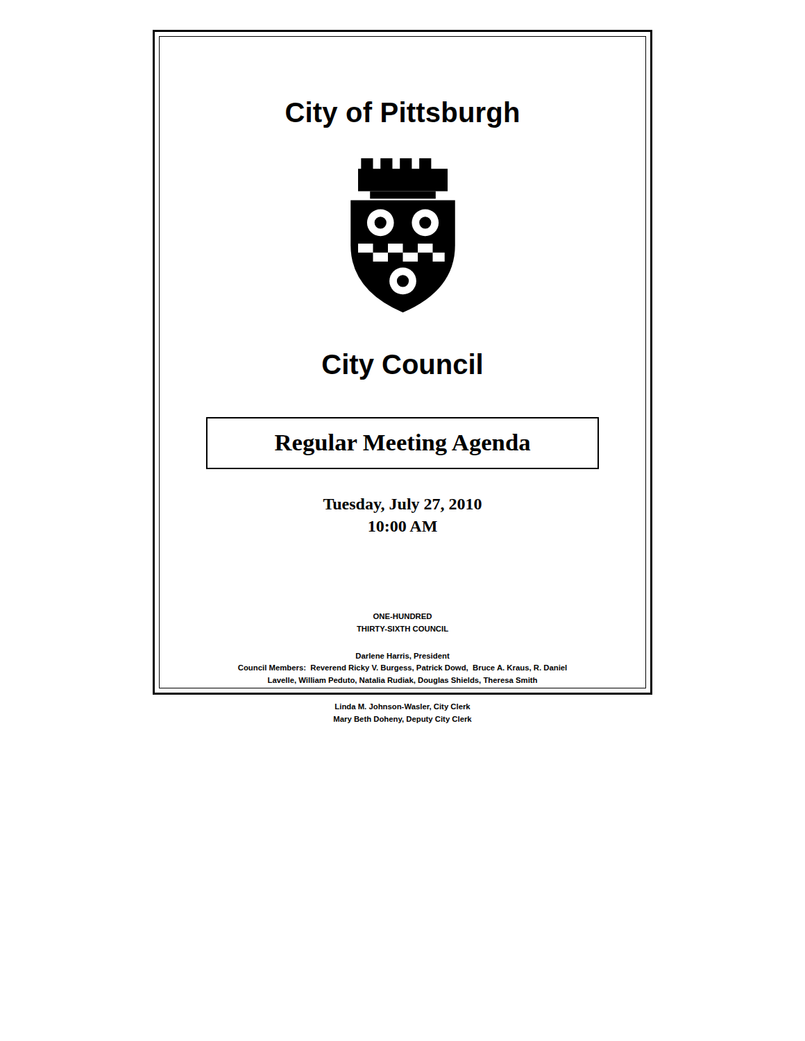City of Pittsburgh
City Council
Regular Meeting Agenda
Tuesday, July 27, 2010
10:00 AM
ONE-HUNDRED
THIRTY-SIXTH COUNCIL
Darlene Harris, President
Council Members: Reverend Ricky V. Burgess, Patrick Dowd, Bruce A. Kraus, R. Daniel
Lavelle, William Peduto, Natalia Rudiak, Douglas Shields, Theresa Smith
Linda M. Johnson-Wasler, City Clerk
Mary Beth Doheny, Deputy City Clerk